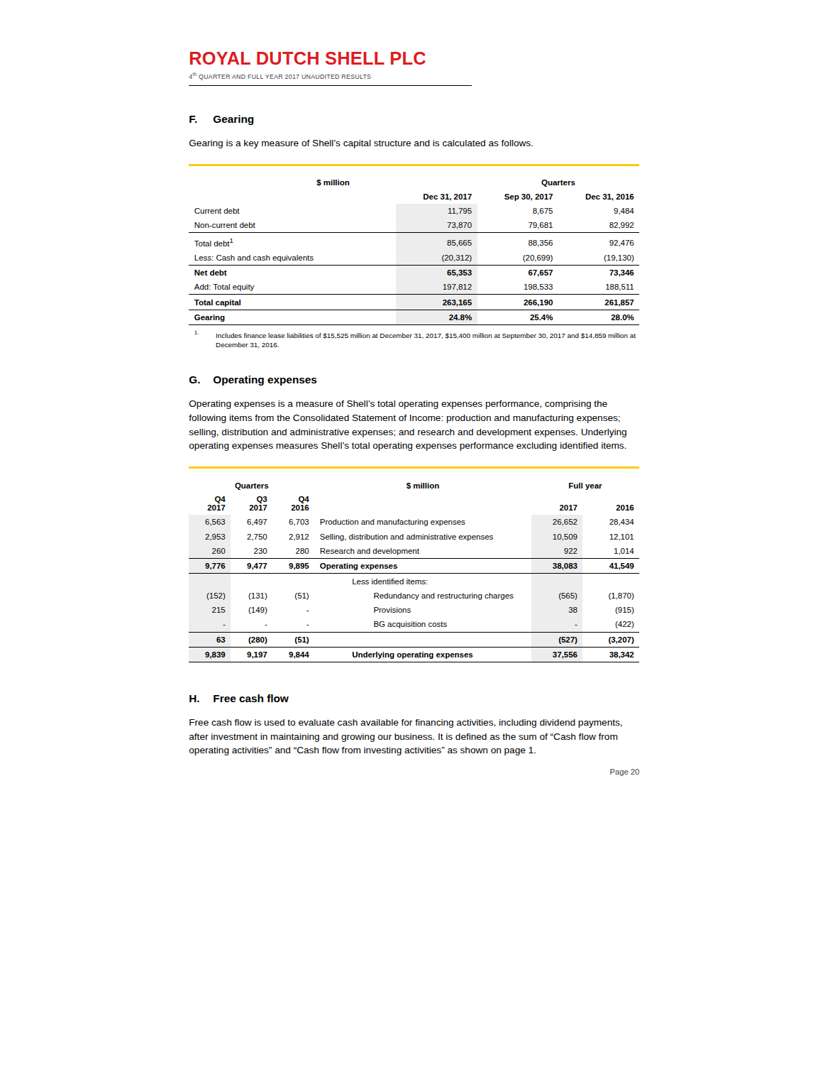ROYAL DUTCH SHELL PLC
4th QUARTER AND FULL YEAR 2017 UNAUDITED RESULTS
F. Gearing
Gearing is a key measure of Shell’s capital structure and is calculated as follows.
| $ million | Quarters |
| --- | --- |
| | Dec 31, 2017 | Sep 30, 2017 | Dec 31, 2016 |
| Current debt | 11,795 | 8,675 | 9,484 |
| Non-current debt | 73,870 | 79,681 | 82,992 |
| Total debt 1 | 85,665 | 88,356 | 92,476 |
| Less: Cash and cash equivalents | (20,312) | (20,699) | (19,130) |
| Net debt | 65,353 | 67,657 | 73,346 |
| Add: Total equity | 197,812 | 198,533 | 188,511 |
| Total capital | 263,165 | 266,190 | 261,857 |
| Gearing | 24.8% | 25.4% | 28.0% |
1. Includes finance lease liabilities of $15,525 million at December 31, 2017, $15,400 million at September 30, 2017 and $14,859 million at December 31, 2016.
G. Operating expenses
Operating expenses is a measure of Shell’s total operating expenses performance, comprising the following items from the Consolidated Statement of Income: production and manufacturing expenses; selling, distribution and administrative expenses; and research and development expenses. Underlying operating expenses measures Shell’s total operating expenses performance excluding identified items.
| Quarters | $ million | Full year |
| --- | --- | --- |
| Q4 2017 | Q3 2017 | Q4 2016 | | 2017 | 2016 |
| 6,563 | 6,497 | 6,703 | Production and manufacturing expenses | 26,652 | 28,434 |
| 2,953 | 2,750 | 2,912 | Selling, distribution and administrative expenses | 10,509 | 12,101 |
| 260 | 230 | 280 | Research and development | 922 | 1,014 |
| 9,776 | 9,477 | 9,895 | Operating expenses | 38,083 | 41,549 |
| | | | Less identified items: | | |
| (152) | (131) | (51) | Redundancy and restructuring charges | (565) | (1,870) |
| 215 | (149) | - | Provisions | 38 | (915) |
| - | - | - | BG acquisition costs | - | (422) |
| 63 | (280) | (51) | | (527) | (3,207) |
| 9,839 | 9,197 | 9,844 | Underlying operating expenses | 37,556 | 38,342 |
H. Free cash flow
Free cash flow is used to evaluate cash available for financing activities, including dividend payments, after investment in maintaining and growing our business. It is defined as the sum of “Cash flow from operating activities” and “Cash flow from investing activities” as shown on page 1.
Page 20